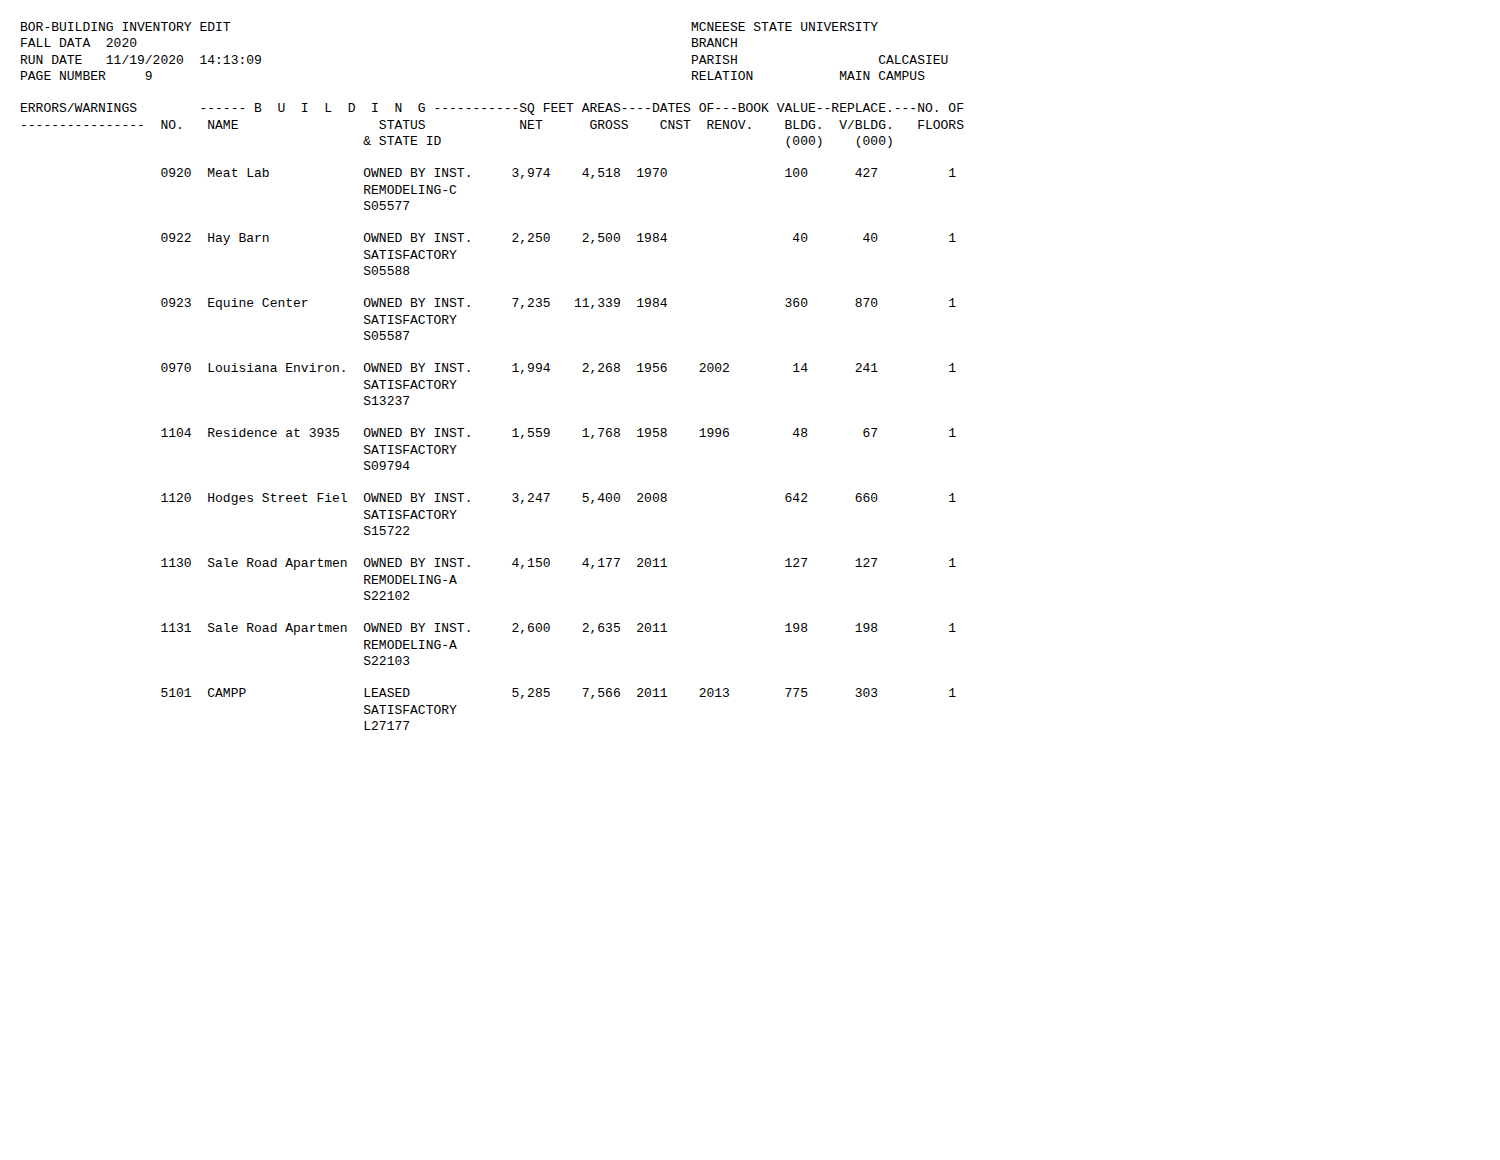BOR-BUILDING INVENTORY EDIT                                                           MCNEESE STATE UNIVERSITY
FALL DATA  2020                                                                       BRANCH
RUN DATE   11/19/2020  14:13:09                                                       PARISH                  CALCASIEU
PAGE NUMBER     9                                                                     RELATION           MAIN CAMPUS

ERRORS/WARNINGS        ------ B  U  I  L  D  I  N  G -----------SQ FEET AREAS----DATES OF---BOOK VALUE--REPLACE.---NO. OF
----------------  NO.   NAME                  STATUS            NET      GROSS    CNST  RENOV.    BLDG.  V/BLDG.   FLOORS
                                            & STATE ID                                            (000)    (000)

                  0920  Meat Lab            OWNED BY INST.     3,974    4,518  1970               100      427         1
                                            REMODELING-C
                                            S05577

                  0922  Hay Barn            OWNED BY INST.     2,250    2,500  1984                40       40         1
                                            SATISFACTORY
                                            S05588

                  0923  Equine Center       OWNED BY INST.     7,235   11,339  1984               360      870         1
                                            SATISFACTORY
                                            S05587

                  0970  Louisiana Environ.  OWNED BY INST.     1,994    2,268  1956    2002        14      241         1
                                            SATISFACTORY
                                            S13237

                  1104  Residence at 3935   OWNED BY INST.     1,559    1,768  1958    1996        48       67         1
                                            SATISFACTORY
                                            S09794

                  1120  Hodges Street Fiel  OWNED BY INST.     3,247    5,400  2008               642      660         1
                                            SATISFACTORY
                                            S15722

                  1130  Sale Road Apartmen  OWNED BY INST.     4,150    4,177  2011               127      127         1
                                            REMODELING-A
                                            S22102

                  1131  Sale Road Apartmen  OWNED BY INST.     2,600    2,635  2011               198      198         1
                                            REMODELING-A
                                            S22103

                  5101  CAMPP               LEASED             5,285    7,566  2011    2013       775      303         1
                                            SATISFACTORY
                                            L27177